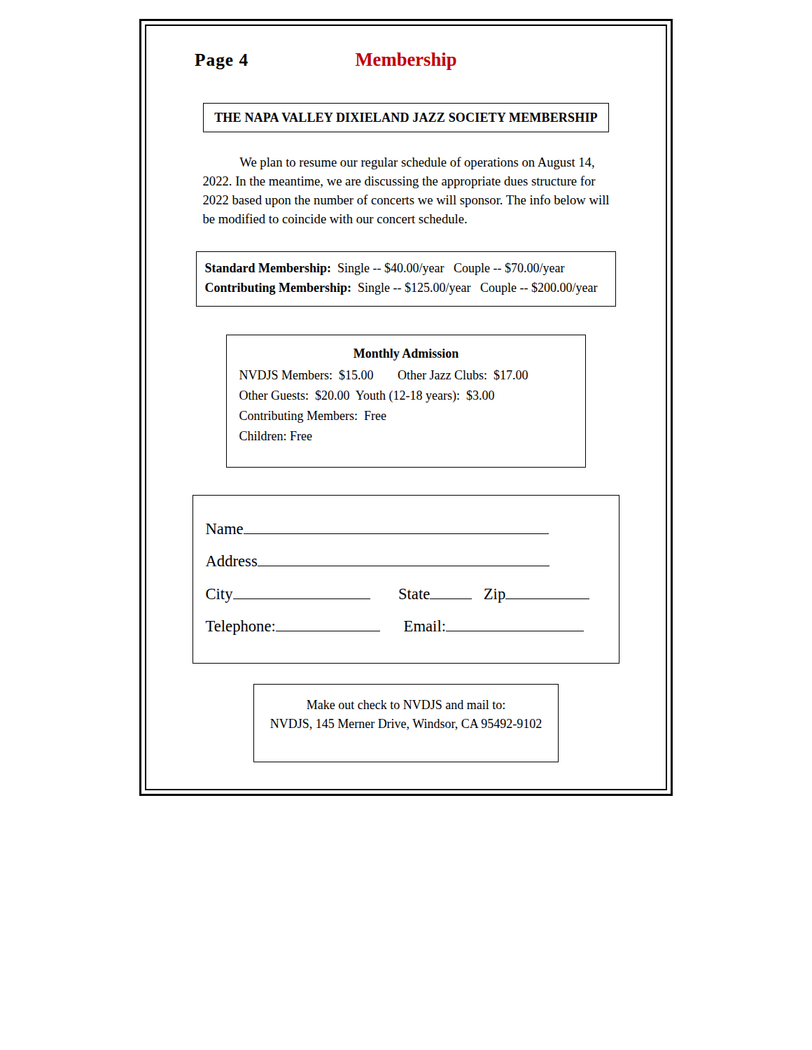Page 4
Membership
THE NAPA VALLEY DIXIELAND JAZZ SOCIETY MEMBERSHIP
We plan to resume our regular schedule of operations on August 14, 2022. In the meantime, we are discussing the appropriate dues structure for 2022 based upon the number of concerts we will sponsor. The info below will be modified to coincide with our concert schedule.
Standard Membership: Single -- $40.00/year Couple -- $70.00/year
Contributing Membership: Single -- $125.00/year Couple -- $200.00/year
Monthly Admission
NVDJS Members: $15.00 Other Jazz Clubs: $17.00
Other Guests: $20.00 Youth (12-18 years): $3.00
Contributing Members: Free
Children: Free
Name
Address
City State Zip
Telephone: Email:
Make out check to NVDJS and mail to:
NVDJS, 145 Merner Drive, Windsor, CA 95492-9102